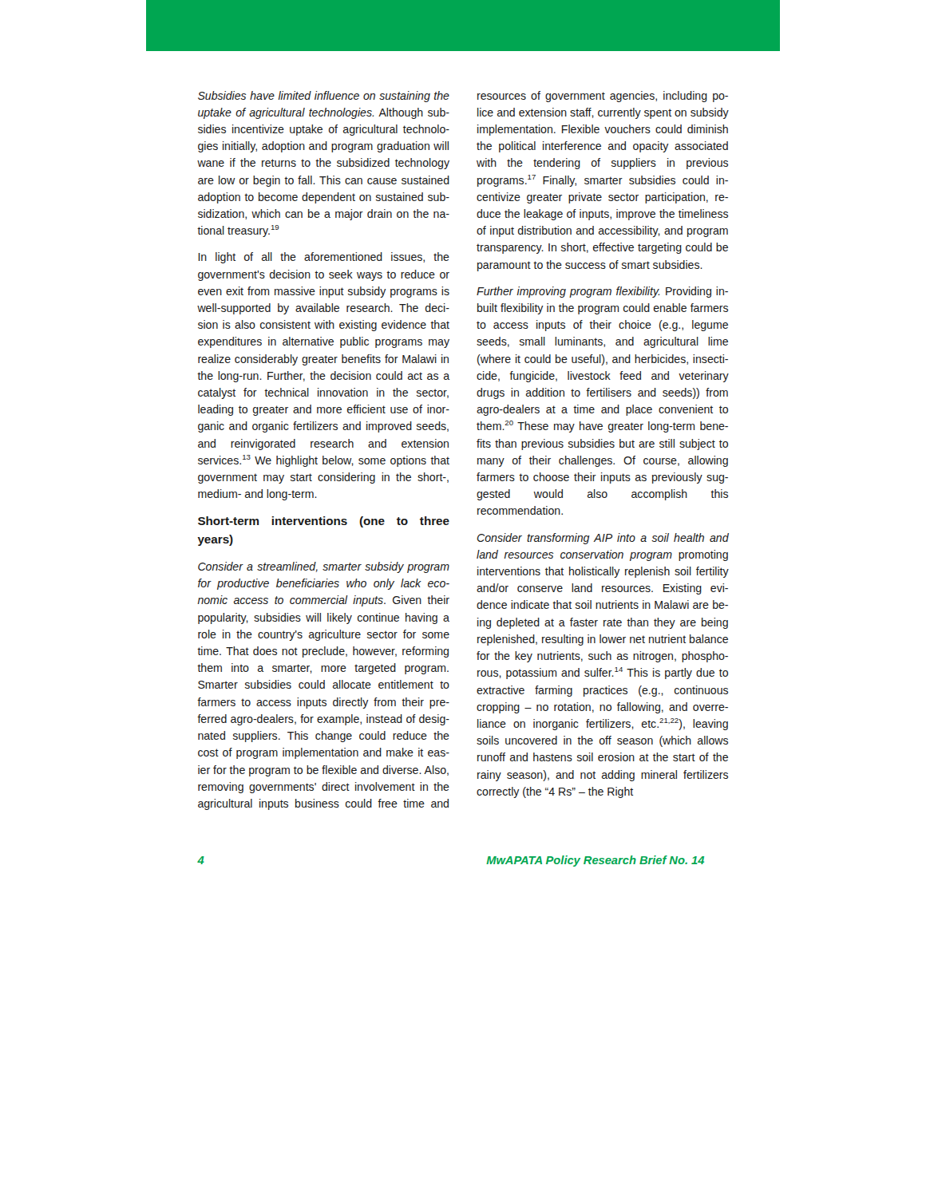Subsidies have limited influence on sustaining the uptake of agricultural technologies. Although subsidies incentivize uptake of agricultural technologies initially, adoption and program graduation will wane if the returns to the subsidized technology are low or begin to fall. This can cause sustained adoption to become dependent on sustained subsidization, which can be a major drain on the national treasury.19
In light of all the aforementioned issues, the government's decision to seek ways to reduce or even exit from massive input subsidy programs is well-supported by available research. The decision is also consistent with existing evidence that expenditures in alternative public programs may realize considerably greater benefits for Malawi in the long-run. Further, the decision could act as a catalyst for technical innovation in the sector, leading to greater and more efficient use of inorganic and organic fertilizers and improved seeds, and reinvigorated research and extension services.13 We highlight below, some options that government may start considering in the short-, medium- and long-term.
Short-term interventions (one to three years)
Consider a streamlined, smarter subsidy program for productive beneficiaries who only lack economic access to commercial inputs. Given their popularity, subsidies will likely continue having a role in the country's agriculture sector for some time. That does not preclude, however, reforming them into a smarter, more targeted program. Smarter subsidies could allocate entitlement to farmers to access inputs directly from their preferred agro-dealers, for example, instead of designated suppliers. This change could reduce the cost of program implementation and make it easier for the program to be flexible and diverse. Also, removing governments' direct involvement in the agricultural inputs business could free time and resources of government agencies, including police and extension staff, currently spent on subsidy implementation. Flexible vouchers could diminish the political interference and opacity associated with the tendering of suppliers in previous programs.17 Finally, smarter subsidies could incentivize greater private sector participation, reduce the leakage of inputs, improve the timeliness of input distribution and accessibility, and program transparency. In short, effective targeting could be paramount to the success of smart subsidies.
Further improving program flexibility. Providing inbuilt flexibility in the program could enable farmers to access inputs of their choice (e.g., legume seeds, small luminants, and agricultural lime (where it could be useful), and herbicides, insecticide, fungicide, livestock feed and veterinary drugs in addition to fertilisers and seeds)) from agro-dealers at a time and place convenient to them.20 These may have greater long-term benefits than previous subsidies but are still subject to many of their challenges. Of course, allowing farmers to choose their inputs as previously suggested would also accomplish this recommendation.
Consider transforming AIP into a soil health and land resources conservation program promoting interventions that holistically replenish soil fertility and/or conserve land resources. Existing evidence indicate that soil nutrients in Malawi are being depleted at a faster rate than they are being replenished, resulting in lower net nutrient balance for the key nutrients, such as nitrogen, phosphorous, potassium and sulfer.14 This is partly due to extractive farming practices (e.g., continuous cropping – no rotation, no fallowing, and overreliance on inorganic fertilizers, etc.21,22), leaving soils uncovered in the off season (which allows runoff and hastens soil erosion at the start of the rainy season), and not adding mineral fertilizers correctly (the “4 Rs” – the Right
4 MwAPATA Policy Research Brief No. 14